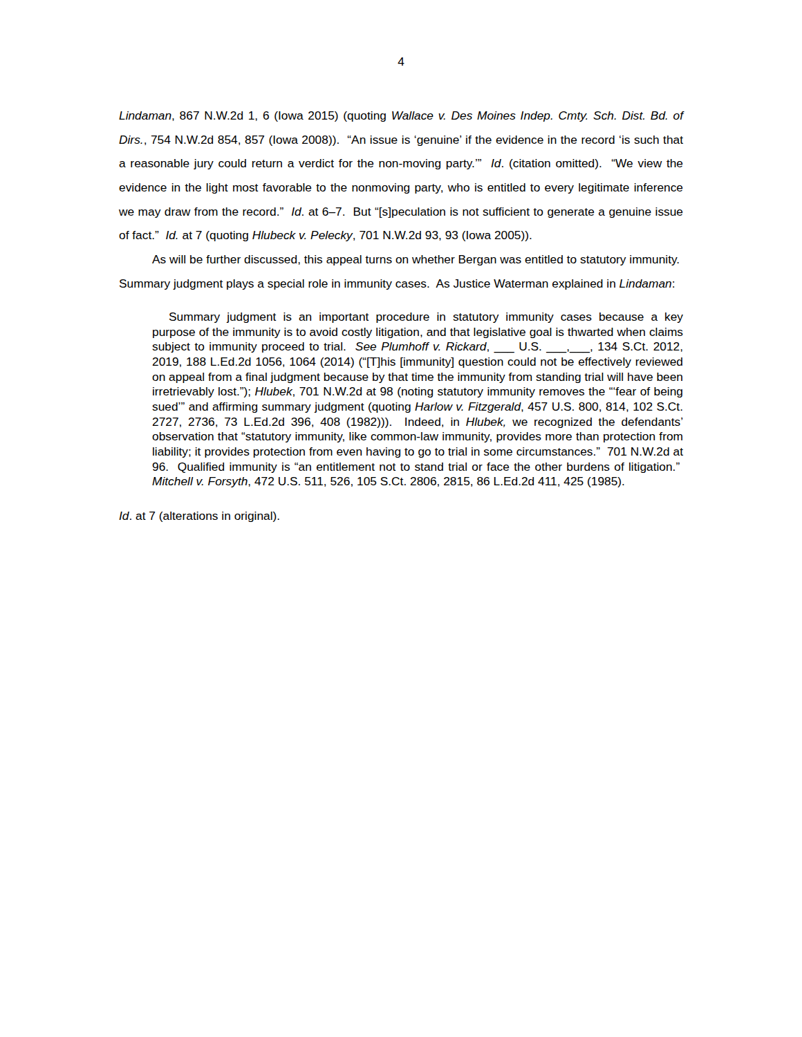4
Lindaman, 867 N.W.2d 1, 6 (Iowa 2015) (quoting Wallace v. Des Moines Indep. Cmty. Sch. Dist. Bd. of Dirs., 754 N.W.2d 854, 857 (Iowa 2008)). “An issue is ‘genuine’ if the evidence in the record ‘is such that a reasonable jury could return a verdict for the non-moving party.’” Id. (citation omitted). “We view the evidence in the light most favorable to the nonmoving party, who is entitled to every legitimate inference we may draw from the record.” Id. at 6–7. But “[s]peculation is not sufficient to generate a genuine issue of fact.” Id. at 7 (quoting Hlubeck v. Pelecky, 701 N.W.2d 93, 93 (Iowa 2005)).
As will be further discussed, this appeal turns on whether Bergan was entitled to statutory immunity. Summary judgment plays a special role in immunity cases. As Justice Waterman explained in Lindaman:
Summary judgment is an important procedure in statutory immunity cases because a key purpose of the immunity is to avoid costly litigation, and that legislative goal is thwarted when claims subject to immunity proceed to trial. See Plumhoff v. Rickard, ___ U.S. ___,___, 134 S.Ct. 2012, 2019, 188 L.Ed.2d 1056, 1064 (2014) (“[T]his [immunity] question could not be effectively reviewed on appeal from a final judgment because by that time the immunity from standing trial will have been irretrievably lost.”); Hlubek, 701 N.W.2d at 98 (noting statutory immunity removes the “‘fear of being sued’” and affirming summary judgment (quoting Harlow v. Fitzgerald, 457 U.S. 800, 814, 102 S.Ct. 2727, 2736, 73 L.Ed.2d 396, 408 (1982))). Indeed, in Hlubek, we recognized the defendants’ observation that “statutory immunity, like common-law immunity, provides more than protection from liability; it provides protection from even having to go to trial in some circumstances.” 701 N.W.2d at 96. Qualified immunity is “an entitlement not to stand trial or face the other burdens of litigation.” Mitchell v. Forsyth, 472 U.S. 511, 526, 105 S.Ct. 2806, 2815, 86 L.Ed.2d 411, 425 (1985).
Id. at 7 (alterations in original).